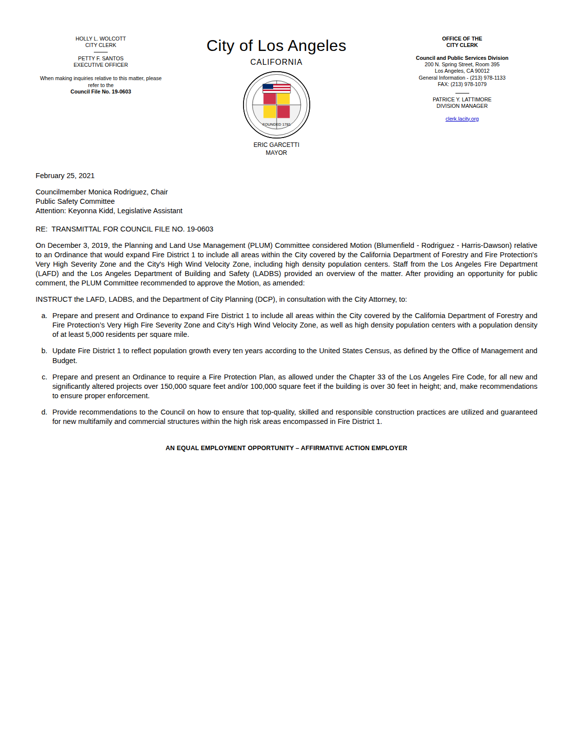HOLLY L. WOLCOTT
CITY CLERK
PETTY F. SANTOS
EXECUTIVE OFFICER
When making inquiries relative to this matter, please refer to the
Council File No. 19-0603
City of Los Angeles
CALIFORNIA
FOUNDED 1781
ERIC GARCETTI
MAYOR
OFFICE OF THE
CITY CLERK
Council and Public Services Division
200 N. Spring Street, Room 395
Los Angeles, CA 90012
General Information - (213) 978-1133
FAX: (213) 978-1079
PATRICE Y. LATTIMORE
DIVISION MANAGER
clerk.lacity.org
February 25, 2021
Councilmember Monica Rodriguez, Chair
Public Safety Committee
Attention: Keyonna Kidd, Legislative Assistant
RE: TRANSMITTAL FOR COUNCIL FILE NO. 19-0603
On December 3, 2019, the Planning and Land Use Management (PLUM) Committee considered Motion (Blumenfield - Rodriguez - Harris-Dawson) relative to an Ordinance that would expand Fire District 1 to include all areas within the City covered by the California Department of Forestry and Fire Protection's Very High Severity Zone and the City's High Wind Velocity Zone, including high density population centers. Staff from the Los Angeles Fire Department (LAFD) and the Los Angeles Department of Building and Safety (LADBS) provided an overview of the matter. After providing an opportunity for public comment, the PLUM Committee recommended to approve the Motion, as amended:
INSTRUCT the LAFD, LADBS, and the Department of City Planning (DCP), in consultation with the City Attorney, to:
Prepare and present and Ordinance to expand Fire District 1 to include all areas within the City covered by the California Department of Forestry and Fire Protection’s Very High Fire Severity Zone and City’s High Wind Velocity Zone, as well as high density population centers with a population density of at least 5,000 residents per square mile.
Update Fire District 1 to reflect population growth every ten years according to the United States Census, as defined by the Office of Management and Budget.
Prepare and present an Ordinance to require a Fire Protection Plan, as allowed under the Chapter 33 of the Los Angeles Fire Code, for all new and significantly altered projects over 150,000 square feet and/or 100,000 square feet if the building is over 30 feet in height; and, make recommendations to ensure proper enforcement.
Provide recommendations to the Council on how to ensure that top-quality, skilled and responsible construction practices are utilized and guaranteed for new multifamily and commercial structures within the high risk areas encompassed in Fire District 1.
AN EQUAL EMPLOYMENT OPPORTUNITY – AFFIRMATIVE ACTION EMPLOYER